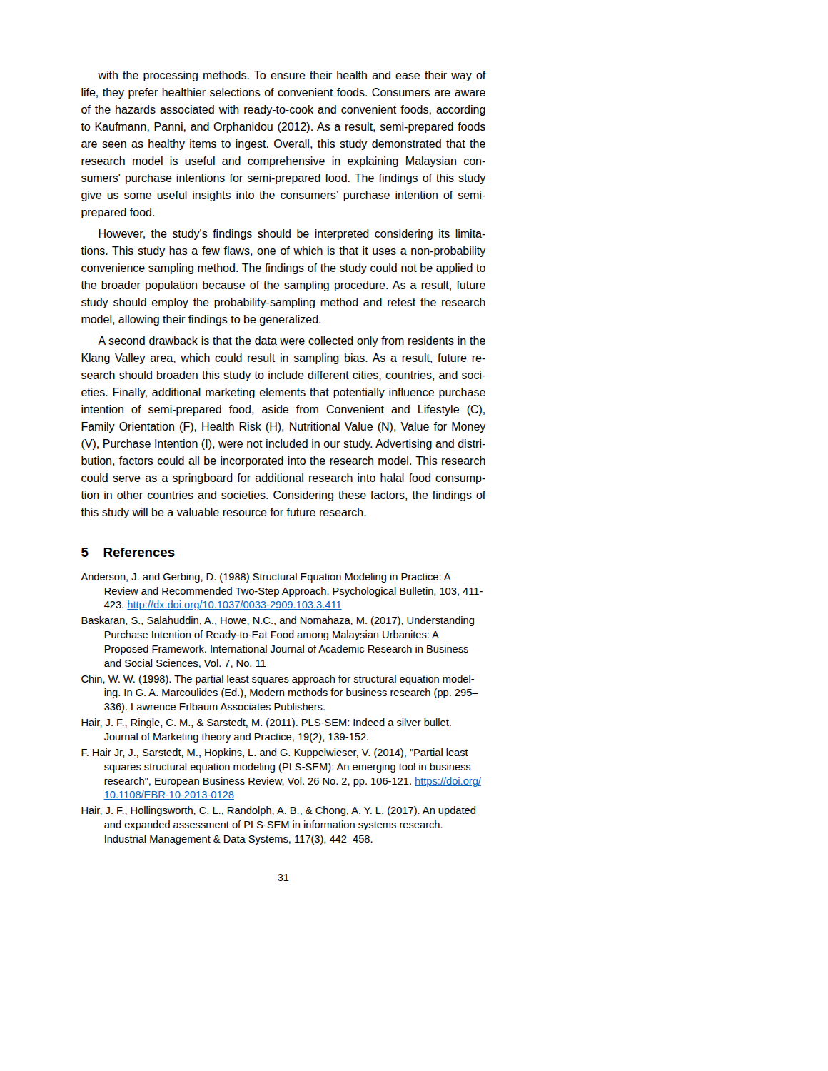with the processing methods. To ensure their health and ease their way of life, they prefer healthier selections of convenient foods. Consumers are aware of the hazards associated with ready-to-cook and convenient foods, according to Kaufmann, Panni, and Orphanidou (2012). As a result, semi-prepared foods are seen as healthy items to ingest. Overall, this study demonstrated that the research model is useful and comprehensive in explaining Malaysian consumers' purchase intentions for semi-prepared food. The findings of this study give us some useful insights into the consumers’ purchase intention of semi-prepared food.
However, the study's findings should be interpreted considering its limitations. This study has a few flaws, one of which is that it uses a non-probability convenience sampling method. The findings of the study could not be applied to the broader population because of the sampling procedure. As a result, future study should employ the probability-sampling method and retest the research model, allowing their findings to be generalized.
A second drawback is that the data were collected only from residents in the Klang Valley area, which could result in sampling bias. As a result, future research should broaden this study to include different cities, countries, and societies. Finally, additional marketing elements that potentially influence purchase intention of semi-prepared food, aside from Convenient and Lifestyle (C), Family Orientation (F), Health Risk (H), Nutritional Value (N), Value for Money (V), Purchase Intention (I), were not included in our study. Advertising and distribution, factors could all be incorporated into the research model. This research could serve as a springboard for additional research into halal food consumption in other countries and societies. Considering these factors, the findings of this study will be a valuable resource for future research.
5 References
Anderson, J. and Gerbing, D. (1988) Structural Equation Modeling in Practice: A Review and Recommended Two-Step Approach. Psychological Bulletin, 103, 411-423. http://dx.doi.org/10.1037/0033-2909.103.3.411
Baskaran, S., Salahuddin, A., Howe, N.C., and Nomahaza, M. (2017), Understanding Purchase Intention of Ready-to-Eat Food among Malaysian Urbanites: A Proposed Framework. International Journal of Academic Research in Business and Social Sciences, Vol. 7, No. 11
Chin, W. W. (1998). The partial least squares approach for structural equation modeling. In G. A. Marcoulides (Ed.), Modern methods for business research (pp. 295–336). Lawrence Erlbaum Associates Publishers.
Hair, J. F., Ringle, C. M., & Sarstedt, M. (2011). PLS-SEM: Indeed a silver bullet. Journal of Marketing theory and Practice, 19(2), 139-152.
F. Hair Jr, J., Sarstedt, M., Hopkins, L. and G. Kuppelwieser, V. (2014), "Partial least squares structural equation modeling (PLS-SEM): An emerging tool in business research", European Business Review, Vol. 26 No. 2, pp. 106-121. https://doi.org/10.1108/EBR-10-2013-0128
Hair, J. F., Hollingsworth, C. L., Randolph, A. B., & Chong, A. Y. L. (2017). An updated and expanded assessment of PLS-SEM in information systems research. Industrial Management & Data Systems, 117(3), 442–458.
31